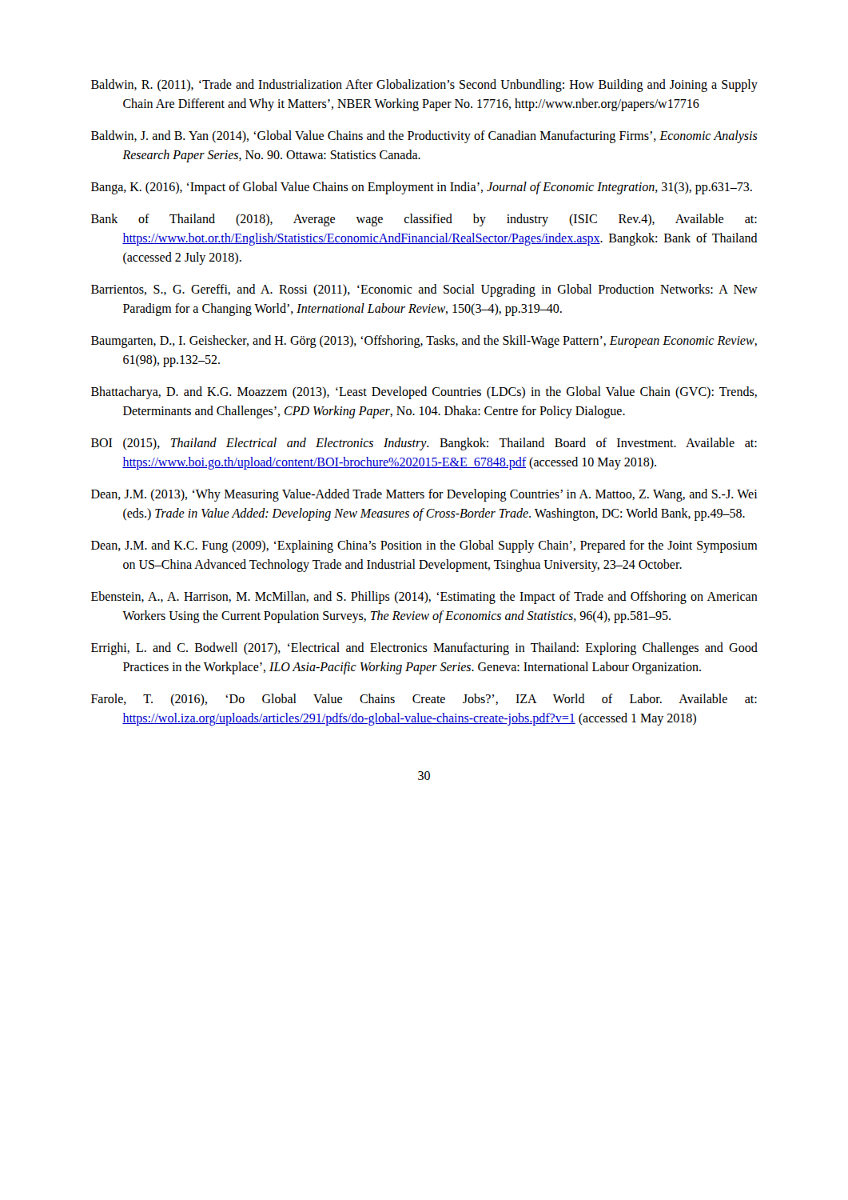Baldwin, R. (2011), ‘Trade and Industrialization After Globalization’s Second Unbundling: How Building and Joining a Supply Chain Are Different and Why it Matters’, NBER Working Paper No. 17716, http://www.nber.org/papers/w17716
Baldwin, J. and B. Yan (2014), ‘Global Value Chains and the Productivity of Canadian Manufacturing Firms’, Economic Analysis Research Paper Series, No. 90. Ottawa: Statistics Canada.
Banga, K. (2016), ‘Impact of Global Value Chains on Employment in India’, Journal of Economic Integration, 31(3), pp.631–73.
Bank of Thailand (2018), Average wage classified by industry (ISIC Rev.4), Available at: https://www.bot.or.th/English/Statistics/EconomicAndFinancial/RealSector/Pages/index.aspx. Bangkok: Bank of Thailand (accessed 2 July 2018).
Barrientos, S., G. Gereffi, and A. Rossi (2011), ‘Economic and Social Upgrading in Global Production Networks: A New Paradigm for a Changing World’, International Labour Review, 150(3–4), pp.319–40.
Baumgarten, D., I. Geishecker, and H. Görg (2013), ‘Offshoring, Tasks, and the Skill-Wage Pattern’, European Economic Review, 61(98), pp.132–52.
Bhattacharya, D. and K.G. Moazzem (2013), ‘Least Developed Countries (LDCs) in the Global Value Chain (GVC): Trends, Determinants and Challenges’, CPD Working Paper, No. 104. Dhaka: Centre for Policy Dialogue.
BOI (2015), Thailand Electrical and Electronics Industry. Bangkok: Thailand Board of Investment. Available at: https://www.boi.go.th/upload/content/BOI-brochure%202015-E&E_67848.pdf (accessed 10 May 2018).
Dean, J.M. (2013), ‘Why Measuring Value-Added Trade Matters for Developing Countries’ in A. Mattoo, Z. Wang, and S.-J. Wei (eds.) Trade in Value Added: Developing New Measures of Cross-Border Trade. Washington, DC: World Bank, pp.49–58.
Dean, J.M. and K.C. Fung (2009), ‘Explaining China’s Position in the Global Supply Chain’, Prepared for the Joint Symposium on US–China Advanced Technology Trade and Industrial Development, Tsinghua University, 23–24 October.
Ebenstein, A., A. Harrison, M. McMillan, and S. Phillips (2014), ‘Estimating the Impact of Trade and Offshoring on American Workers Using the Current Population Surveys, The Review of Economics and Statistics, 96(4), pp.581–95.
Errighi, L. and C. Bodwell (2017), ‘Electrical and Electronics Manufacturing in Thailand: Exploring Challenges and Good Practices in the Workplace’, ILO Asia-Pacific Working Paper Series. Geneva: International Labour Organization.
Farole, T. (2016), ‘Do Global Value Chains Create Jobs?’, IZA World of Labor. Available at: https://wol.iza.org/uploads/articles/291/pdfs/do-global-value-chains-create-jobs.pdf?v=1 (accessed 1 May 2018)
30